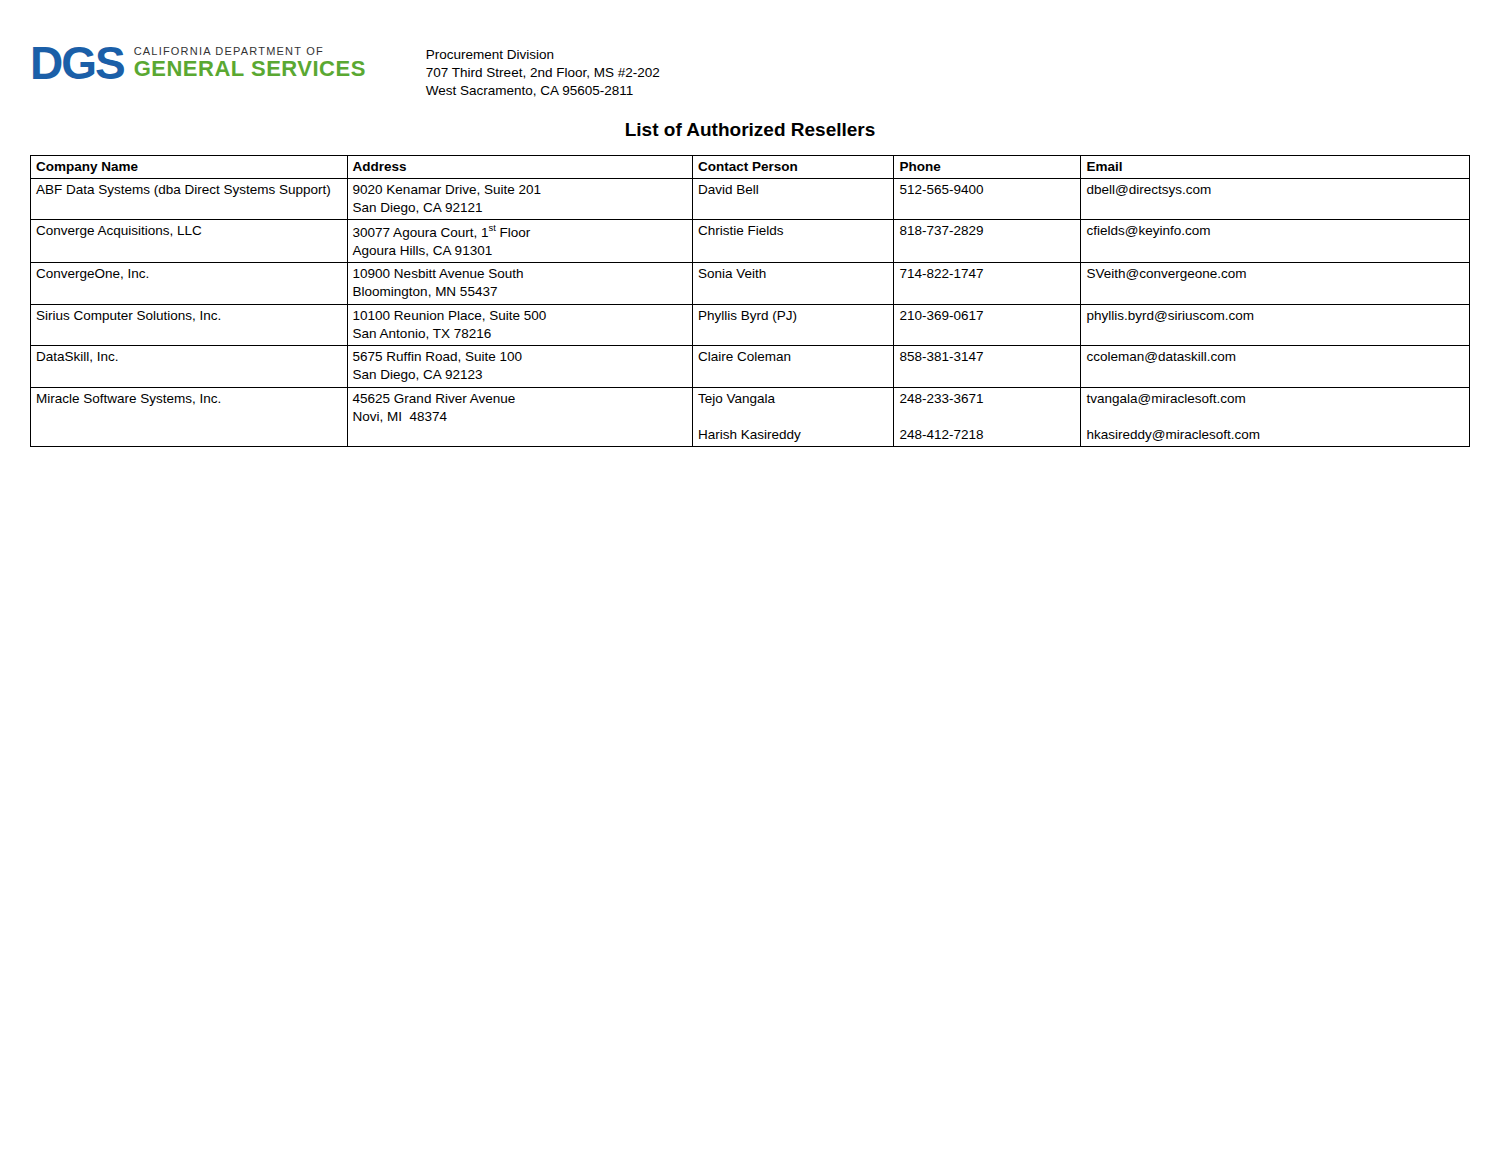DGS
CALIFORNIA DEPARTMENT OF
GENERAL SERVICES
Procurement Division
707 Third Street, 2nd Floor, MS #2-202
West Sacramento, CA 95605-2811
List of Authorized Resellers
| Company Name | Address | Contact Person | Phone | Email |
| --- | --- | --- | --- | --- |
| ABF Data Systems (dba Direct Systems Support) | 9020 Kenamar Drive, Suite 201 San Diego, CA 92121 | David Bell | 512-565-9400 | dbell@directsys.com |
| Converge Acquisitions, LLC | 30077 Agoura Court, 1 st Floor Agoura Hills, CA 91301 | Christie Fields | 818-737-2829 | cfields@keyinfo.com |
| ConvergeOne, Inc. | 10900 Nesbitt Avenue South Bloomington, MN 55437 | Sonia Veith | 714-822-1747 | SVeith@convergeone.com |
| Sirius Computer Solutions, Inc. | 10100 Reunion Place, Suite 500 San Antonio, TX 78216 | Phyllis Byrd (PJ) | 210-369-0617 | phyllis.byrd@siriuscom.com |
| DataSkill, Inc. | 5675 Ruffin Road, Suite 100 San Diego, CA 92123 | Claire Coleman | 858-381-3147 | ccoleman@dataskill.com |
| Miracle Software Systems, Inc. | 45625 Grand River Avenue Novi, MI 48374 | Tejo Vangala Harish Kasireddy | 248-233-3671 248-412-7218 | tvangala@miraclesoft.com hkasireddy@miraclesoft.com |